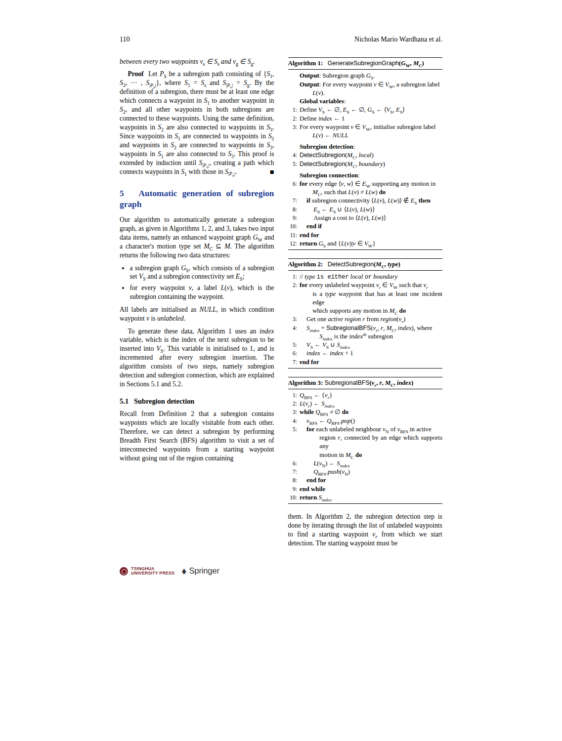110
Nicholas Mario Wardhana et al.
between every two waypoints vs ∈ Ss and vg ∈ Sg.
Proof Let PS be a subregion path consisting of {S1, S2, ··· , S|PS|}, where S1 = Ss and S|PS| = Sg. By the definition of a subregion, there must be at least one edge which connects a waypoint in S1 to another waypoint in S2, and all other waypoints in both subregions are connected to these waypoints. Using the same definition, waypoints in S2 are also connected to waypoints in S3. Since waypoints in S1 are connected to waypoints in S2 and waypoints in S2 are connected to waypoints in S3, waypoints in S1 are also connected to S3. This proof is extended by induction until S|PS|, creating a path which connects waypoints in S1 with those in S|PS|.■
5 Automatic generation of subregion graph
Our algorithm to automatically generate a subregion graph, as given in Algorithms 1, 2, and 3, takes two input data items, namely an enhanced waypoint graph GW and a character's motion type set MC ⊆ M. The algorithm returns the following two data structures:
a subregion graph GS, which consists of a subregion set VS and a subregion connectivity set ES;
for every waypoint v, a label L(v), which is the subregion containing the waypoint.
All labels are initialised as NULL, in which condition waypoint v is unlabeled.
To generate these data, Algorithm 1 uses an index variable, which is the index of the next subregion to be inserted into VS. This variable is initialised to 1, and is incremented after every subregion insertion. The algorithm consists of two steps, namely subregion detection and subregion connection, which are explained in Sections 5.1 and 5.2.
5.1 Subregion detection
Recall from Definition 2 that a subregion contains waypoints which are locally visitable from each other. Therefore, we can detect a subregion by performing Breadth First Search (BFS) algorithm to visit a set of inteconnected waypoints from a starting waypoint without going out of the region containing
Algorithm 1: GenerateSubregionGraph(GW, MC)
Output: Subregion graph GS.
Output: For every waypoint v ∈ VW, a subregion label
L(v).
Global variables:
1:
Define VS ← ∅, ES ← ∅, GS ← ⟨VS, ES⟩
2:
Define index ← 1
3:
For every waypoint v ∈ VW, initialise subregion label
L(v) ← NULL
Subregion detection:
4:
DetectSubregion(MC, local)
5:
DetectSubregion(MC, boundary)
Subregion connection:
6:
for every edge ⟨v, w⟩ ∈ EW supporting any motion in
MC, such that L(v) ≠ L(w) do
7:
if subregion connectivity ⟨L(v), L(w)⟩ ∉ ES then
8:
ES ← ES ∪ ⟨L(v), L(w)⟩
9:
Assign a cost to ⟨L(v), L(w)⟩
10:
end if
11:
end for
12:
return GS and {L(v)|v ∈ VW}
Algorithm 2: DetectSubregion(MC, type)
1:
// type is either local or boundary
2:
for every unlabeled waypoint vr ∈ VW such that vr
is a type waypoint that has at least one incident edge
which supports any motion in MC do
3:
Get one active region r from region(vr)
4:
Sindex = SubregionalBFS(vr, r, MC, index), where
Sindex is the indexth subregion
5:
VS ← VS ∪ Sindex
6:
index ← index + 1
7:
end for
Algorithm 3: SubregionalBFS(vr, r, MC, index)
1:
QBFS ← {vr}
2:
L(vr) ← Sindex
3:
while QBFS ≠ ∅ do
4:
vBFS ← QBFS.pop()
5:
for each unlabeled neighbour vN of vBFS in active
region r, connected by an edge which supports any
motion in MC do
6:
L(vN) ← Sindex
7:
QBFS.push(vN)
8:
end for
9:
end while
10:
return Sindex
them. In Algorithm 2, the subregion detection step is done by iterating through the list of unlabeled waypoints to find a starting waypoint vr from which we start detection. The starting waypoint must be
TSINGHUA
UNIVERSITY PRESS
♦ Springer